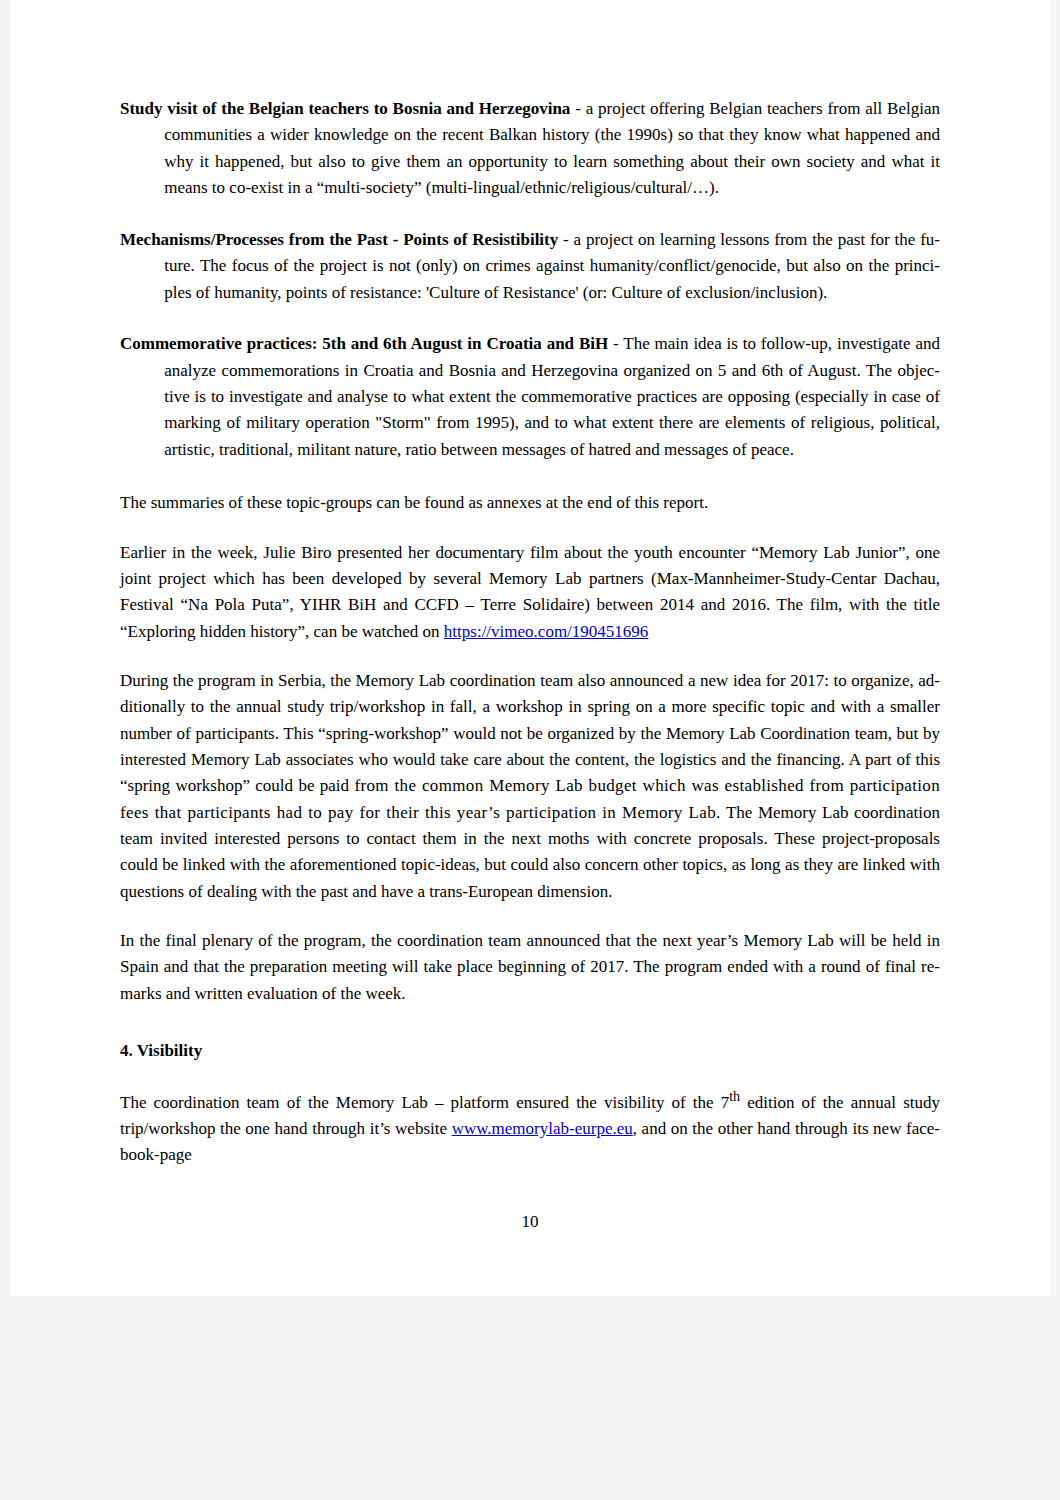Study visit of the Belgian teachers to Bosnia and Herzegovina
- a project offering Belgian teachers from all Belgian communities a wider knowledge on the recent Balkan history (the 1990s) so that they know what happened and why it happened, but also to give them an opportunity to learn something about their own society and what it means to co-exist in a “multi-society” (multi-lingual/ethnic/religious/cultural/…).
Mechanisms/Processes from the Past - Points of Resistibility
- a project on learning lessons from the past for the future. The focus of the project is not (only) on crimes against humanity/conflict/genocide, but also on the principles of humanity, points of resistance: 'Culture of Resistance' (or: Culture of exclusion/inclusion).
Commemorative practices: 5th and 6th August in Croatia and BiH
- The main idea is to follow-up, investigate and analyze commemorations in Croatia and Bosnia and Herzegovina organized on 5 and 6th of August. The objective is to investigate and analyse to what extent the commemorative practices are opposing (especially in case of marking of military operation "Storm" from 1995), and to what extent there are elements of religious, political, artistic, traditional, militant nature, ratio between messages of hatred and messages of peace.
The summaries of these topic-groups can be found as annexes at the end of this report.
Earlier in the week, Julie Biro presented her documentary film about the youth encounter “Memory Lab Junior”, one joint project which has been developed by several Memory Lab partners (Max-Mannheimer-Study-Centar Dachau, Festival “Na Pola Puta”, YIHR BiH and CCFD – Terre Solidaire) between 2014 and 2016. The film, with the title “Exploring hidden history”, can be watched on https://vimeo.com/190451696
During the program in Serbia, the Memory Lab coordination team also announced a new idea for 2017: to organize, additionally to the annual study trip/workshop in fall, a workshop in spring on a more specific topic and with a smaller number of participants. This “spring-workshop” would not be organized by the Memory Lab Coordination team, but by interested Memory Lab associates who would take care about the content, the logistics and the financing. A part of this “spring workshop” could be paid from the common Memory Lab budget which was established from participation fees that participants had to pay for their this year’s participation in Memory Lab. The Memory Lab coordination team invited interested persons to contact them in the next moths with concrete proposals. These project-proposals could be linked with the aforementioned topic-ideas, but could also concern other topics, as long as they are linked with questions of dealing with the past and have a trans-European dimension.
In the final plenary of the program, the coordination team announced that the next year’s Memory Lab will be held in Spain and that the preparation meeting will take place beginning of 2017. The program ended with a round of final remarks and written evaluation of the week.
4. Visibility
The coordination team of the Memory Lab – platform ensured the visibility of the 7th edition of the annual study trip/workshop the one hand through it’s website www.memorylab-eurpe.eu, and on the other hand through its new facebook-page
10